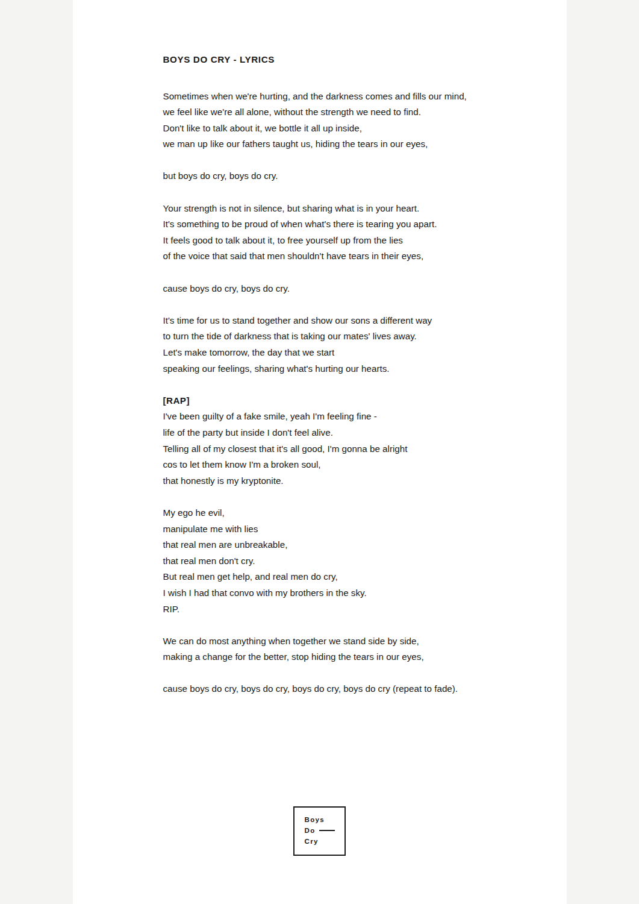Boys Do Cry - Lyrics
Sometimes when we're hurting, and the darkness comes and fills our mind, we feel like we're all alone, without the strength we need to find.
Don't like to talk about it, we bottle it all up inside,
we man up like our fathers taught us, hiding the tears in our eyes,
but boys do cry, boys do cry.
Your strength is not in silence, but sharing what is in your heart.
It's something to be proud of when what's there is tearing you apart.
It feels good to talk about it, to free yourself up from the lies
of the voice that said that men shouldn't have tears in their eyes,
cause boys do cry, boys do cry.
It's time for us to stand together and show our sons a different way
to turn the tide of darkness that is taking our mates' lives away.
Let's make tomorrow, the day that we start
speaking our feelings, sharing what's hurting our hearts.
[RAP]
I've been guilty of a fake smile, yeah I'm feeling fine -
life of the party but inside I don't feel alive.
Telling all of my closest that it's all good, I'm gonna be alright
cos to let them know I'm a broken soul,
that honestly is my kryptonite.
My ego he evil,
manipulate me with lies
that real men are unbreakable,
that real men don't cry.
But real men get help, and real men do cry,
I wish I had that convo with my brothers in the sky.
RIP.
We can do most anything when together we stand side by side,
making a change for the better, stop hiding the tears in our eyes,
cause boys do cry, boys do cry, boys do cry, boys do cry (repeat to fade).
Boys Do Cry